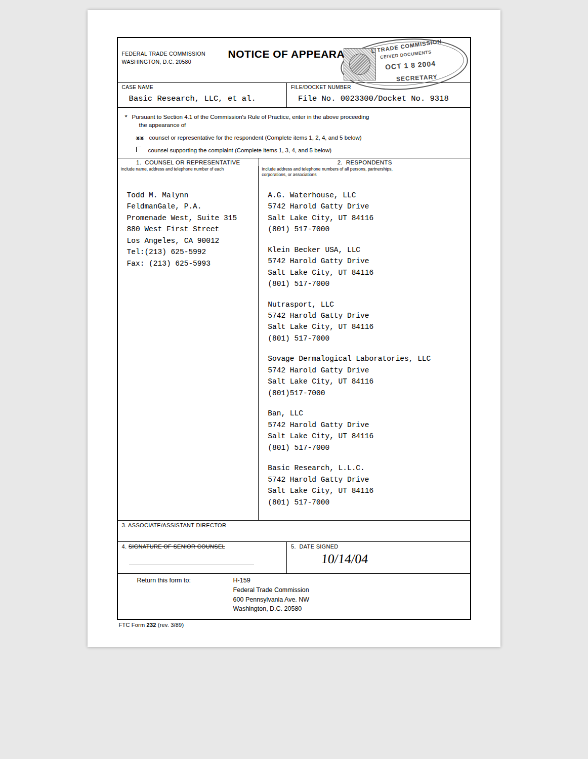FEDERAL TRADE COMMISSION
WASHINGTON, D.C. 20580
NOTICE OF APPEARANCE
L TRADE COMMISSION
CEIVED DOCUMENTS
OCT 1 8 2004
SECRETARY
CASE NAME
Basic Research, LLC, et al.
FILE/DOCKET NUMBER
File No. 0023300/Docket No. 9318
Pursuant to Section 4.1 of the Commission's Rule of Practice, enter in the above proceeding
the appearance of
xx
counsel or representative for the respondent (Complete items 1, 2, 4, and 5 below)
counsel supporting the complaint (Complete items 1, 3, 4, and 5 below)
1. COUNSEL OR REPRESENTATIVE
2. RESPONDENTS
Include name, address and telephone number of each
Include address and telephone numbers of all persons, partnerships,
corporations, or associations
Todd M. Malynn
FeldmanGale, P.A.
Promenade West, Suite 315
880 West First Street
Los Angeles, CA 90012
Tel:(213) 625-5992
Fax: (213) 625-5993
A.G. Waterhouse, LLC
5742 Harold Gatty Drive
Salt Lake City, UT 84116
(801) 517-7000
Klein Becker USA, LLC
5742 Harold Gatty Drive
Salt Lake City, UT 84116
(801) 517-7000
Nutrasport, LLC
5742 Harold Gatty Drive
Salt Lake City, UT 84116
(801) 517-7000
Sovage Dermalogical Laboratories, LLC
5742 Harold Gatty Drive
Salt Lake City, UT 84116
(801)517-7000
Ban, LLC
5742 Harold Gatty Drive
Salt Lake City, UT 84116
(801) 517-7000
Basic Research, L.L.C.
5742 Harold Gatty Drive
Salt Lake City, UT 84116
(801) 517-7000
3. ASSOCIATE/ASSISTANT DIRECTOR
4. SIGNATURE OF SENIOR COUNSEL
​
5. DATE SIGNED
10/14/04
Return this form to:
H-159
Federal Trade Commission
600 Pennsylvania Ave. NW
Washington, D.C. 20580
FTC Form 232 (rev. 3/89)